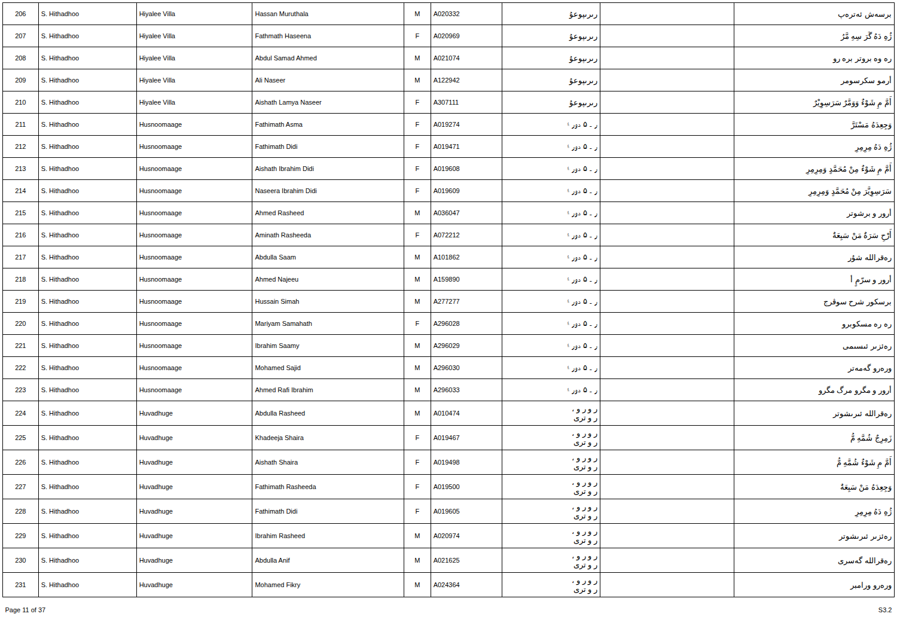| 206 | S. Hithadhoo | Hiyalee Villa | Hassan Muruthala | M | A020332 | رىرىپوعۇ | | برسەش ئەترەپ |
| 207 | S. Hithadhoo | Hiyalee Villa | Fathmath Haseena | F | A020969 | رىرىپوعۇ | | ژُهِ دَهُ گَرَ سِهِ مَّرُ |
| 208 | S. Hithadhoo | Hiyalee Villa | Abdul Samad Ahmed | M | A021074 | رىرىپوعۇ | | ره وه بروتر بره رو |
| 209 | S. Hithadhoo | Hiyalee Villa | Ali Naseer | M | A122942 | رىرىپوعۇ | | أرمو سكرسومر |
| 210 | S. Hithadhoo | Hiyalee Villa | Aishath Lamya Naseer | F | A307111 | رىرىپوعۇ | | أَمَّ مِ شَوْءٌ وَوَمَّرٌ سَرَسِوِيْرٌ |
| 211 | S. Hithadhoo | Husnoomaage | Fathimath Asma | F | A019274 | ر ۔ ۵ دور ۽ | | وَجِعِدَهُ مَسْتَرَّ |
| 212 | S. Hithadhoo | Husnoomaage | Fathimath Didi | F | A019471 | ر ۔ ۵ دور ۽ | | ژُهِ دَهُ مِرِمِرِ |
| 213 | S. Hithadhoo | Husnoomaage | Aishath Ibrahim Didi | F | A019608 | ر ۔ ۵ دور ۽ | | أَمَّ مِ شَوْءٌ مِنْ مُحَمَّدٍ وَمِرِمِرِ |
| 214 | S. Hithadhoo | Husnoomaage | Naseera Ibrahim Didi | F | A019609 | ر ۔ ۵ دور ۽ | | سَرَسِوِيَّرَ مِنْ مُحَمَّدٍ وَمِرِمِرِ |
| 215 | S. Hithadhoo | Husnoomaage | Ahmed Rasheed | M | A036047 | ر ۔ ۵ دور ۽ | | أرور و برشوتر |
| 216 | S. Hithadhoo | Husnoomaage | Aminath Rasheeda | F | A072212 | ر ۔ ۵ دور ۽ | | أَرْحِ سَرَةٌ مَنْ سَبِعَةٌ |
| 217 | S. Hithadhoo | Husnoomaage | Abdulla Saam | M | A101862 | ر ۔ ۵ دور ۽ | | رەقراللە شۇر |
| 218 | S. Hithadhoo | Husnoomaage | Ahmed Najeeu | M | A159890 | ر ۔ ۵ دور ۽ | | أرور و سرّمٍ أ |
| 219 | S. Hithadhoo | Husnoomaage | Hussain Simah | M | A277277 | ر ۔ ۵ دور ۽ | | برسكور شرح سوڤرج |
| 220 | S. Hithadhoo | Husnoomaage | Mariyam Samahath | F | A296028 | ر ۔ ۵ دور ۽ | | ره ره مسكوبرو |
| 221 | S. Hithadhoo | Husnoomaage | Ibrahim Saamy | M | A296029 | ر ۔ ۵ دور ۽ | | رەئزىر ئىسىمى |
| 222 | S. Hithadhoo | Husnoomaage | Mohamed Sajid | M | A296030 | ر ۔ ۵ دور ۽ | | ورەرو گەمەتر |
| 223 | S. Hithadhoo | Husnoomaage | Ahmed Rafi Ibrahim | M | A296033 | ر ۔ ۵ دور ۽ | | أرور و مگرو مرگ مگرو |
| 224 | S. Hithadhoo | Huvadhuge | Abdulla Rasheed | M | A010474 | ر و ر و ، ر و ترى | | رەقراللە ئىرىشوتر |
| 225 | S. Hithadhoo | Huvadhuge | Khadeeja Shaira | F | A019467 | ر و ر و ، ر و ترى | | زَمِرِجٌ شُمَّهِ مُّ |
| 226 | S. Hithadhoo | Huvadhuge | Aishath Shaira | F | A019498 | ر و ر و ، ر و ترى | | أَمَّ مِ شَوْءٌ شُمَّهِ مُّ |
| 227 | S. Hithadhoo | Huvadhuge | Fathimath Rasheeda | F | A019500 | ر و ر و ، ر و ترى | | وَجِعِدَهُ مَنْ سَبِعَةٌ |
| 228 | S. Hithadhoo | Huvadhuge | Fathimath Didi | F | A019605 | ر و ر و ، ر و ترى | | ژُهِ دَهُ مِرِمِرِ |
| 229 | S. Hithadhoo | Huvadhuge | Ibrahim Rasheed | M | A020974 | ر و ر و ، ر و ترى | | رەئزىر ئىرىشوتر |
| 230 | S. Hithadhoo | Huvadhuge | Abdulla Anif | M | A021625 | ر و ر و ، ر و ترى | | رەقراللە گەسرى |
| 231 | S. Hithadhoo | Huvadhuge | Mohamed Fikry | M | A024364 | ر و ر و ، ر و ترى | | ورەرو ورامبر |
| Page 11 of 37 | S3.2 |